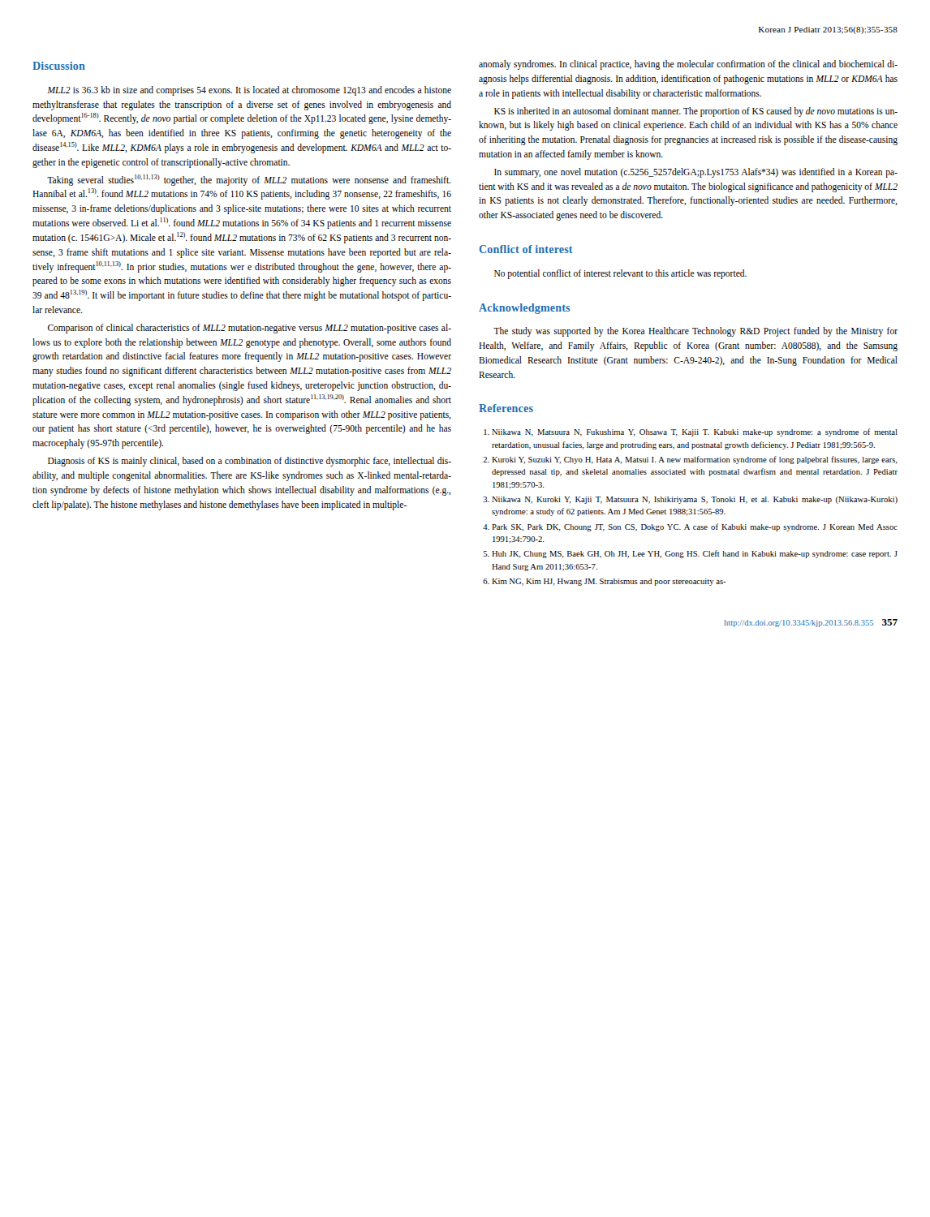Korean J Pediatr 2013;56(8):355-358
Discussion
MLL2 is 36.3 kb in size and comprises 54 exons. It is located at chromosome 12q13 and encodes a histone methyltransferase that regulates the transcription of a diverse set of genes involved in embryogenesis and development16-18). Recently, de novo partial or complete deletion of the Xp11.23 located gene, lysine demethylase 6A, KDM6A, has been identified in three KS patients, confirming the genetic heterogeneity of the disease14,15). Like MLL2, KDM6A plays a role in embryogenesis and development. KDM6A and MLL2 act together in the epigenetic control of transcriptionally-active chromatin.
Taking several studies10,11,13) together, the majority of MLL2 mutations were nonsense and frameshift. Hannibal et al.13). found MLL2 mutations in 74% of 110 KS patients, including 37 nonsense, 22 frameshifts, 16 missense, 3 in-frame deletions/duplications and 3 splice-site mutations; there were 10 sites at which recurrent mutations were observed. Li et al.11). found MLL2 mutations in 56% of 34 KS patients and 1 recurrent missense mutation (c. 15461G>A). Micale et al.12). found MLL2 mutations in 73% of 62 KS patients and 3 recurrent nonsense, 3 frame shift mutations and 1 splice site variant. Missense mutations have been reported but are relatively infrequent10,11,13). In prior studies, mutations wer e distributed throughout the gene, however, there appeared to be some exons in which mutations were identified with considerably higher frequency such as exons 39 and 4813,19). It will be important in future studies to define that there might be mutational hotspot of particular relevance.
Comparison of clinical characteristics of MLL2 mutation-negative versus MLL2 mutation-positive cases allows us to explore both the relationship between MLL2 genotype and phenotype. Overall, some authors found growth retardation and distinctive facial features more frequently in MLL2 mutation-positive cases. However many studies found no significant different characteristics between MLL2 mutation-positive cases from MLL2 mutation-negative cases, except renal anomalies (single fused kidneys, ureteropelvic junction obstruction, duplication of the collecting system, and hydronephrosis) and short stature11,13,19,20). Renal anomalies and short stature were more common in MLL2 mutation-positive cases. In comparison with other MLL2 positive patients, our patient has short stature (<3rd percentile), however, he is overweighted (75-90th percentile) and he has macrocephaly (95-97th percentile).
Diagnosis of KS is mainly clinical, based on a combination of distinctive dysmorphic face, intellectual disability, and multiple congenital abnormalities. There are KS-like syndromes such as X-linked mental-retardation syndrome by defects of histone methylation which shows intellectual disability and malformations (e.g., cleft lip/palate). The histone methylases and histone demethylases have been implicated in multiple-
anomaly syndromes. In clinical practice, having the molecular confirmation of the clinical and biochemical diagnosis helps differential diagnosis. In addition, identification of pathogenic mutations in MLL2 or KDM6A has a role in patients with intellectual disability or characteristic malformations.
KS is inherited in an autosomal dominant manner. The proportion of KS caused by de novo mutations is unknown, but is likely high based on clinical experience. Each child of an individual with KS has a 50% chance of inheriting the mutation. Prenatal diagnosis for pregnancies at increased risk is possible if the disease-causing mutation in an affected family member is known.
In summary, one novel mutation (c.5256_5257delGA;p.Lys1753 Alafs*34) was identified in a Korean patient with KS and it was revealed as a de novo mutaiton. The biological significance and pathogenicity of MLL2 in KS patients is not clearly demonstrated. Therefore, functionally-oriented studies are needed. Furthermore, other KS-associated genes need to be discovered.
Conflict of interest
No potential conflict of interest relevant to this article was reported.
Acknowledgments
The study was supported by the Korea Healthcare Technology R&D Project funded by the Ministry for Health, Welfare, and Family Affairs, Republic of Korea (Grant number: A080588), and the Samsung Biomedical Research Institute (Grant numbers: C-A9-240-2), and the In-Sung Foundation for Medical Research.
References
Niikawa N, Matsuura N, Fukushima Y, Ohsawa T, Kajii T. Kabuki make-up syndrome: a syndrome of mental retardation, unusual facies, large and protruding ears, and postnatal growth deficiency. J Pediatr 1981;99:565-9.
Kuroki Y, Suzuki Y, Chyo H, Hata A, Matsui I. A new malformation syndrome of long palpebral fissures, large ears, depressed nasal tip, and skeletal anomalies associated with postnatal dwarfism and mental retardation. J Pediatr 1981;99:570-3.
Niikawa N, Kuroki Y, Kajii T, Matsuura N, Ishikiriyama S, Tonoki H, et al. Kabuki make-up (Niikawa-Kuroki) syndrome: a study of 62 patients. Am J Med Genet 1988;31:565-89.
Park SK, Park DK, Choung JT, Son CS, Dokgo YC. A case of Kabuki make-up syndrome. J Korean Med Assoc 1991;34:790-2.
Huh JK, Chung MS, Baek GH, Oh JH, Lee YH, Gong HS. Cleft hand in Kabuki make-up syndrome: case report. J Hand Surg Am 2011;36:653-7.
Kim NG, Kim HJ, Hwang JM. Strabismus and poor stereoacuity as-
http://dx.doi.org/10.3345/kjp.2013.56.8.355 357